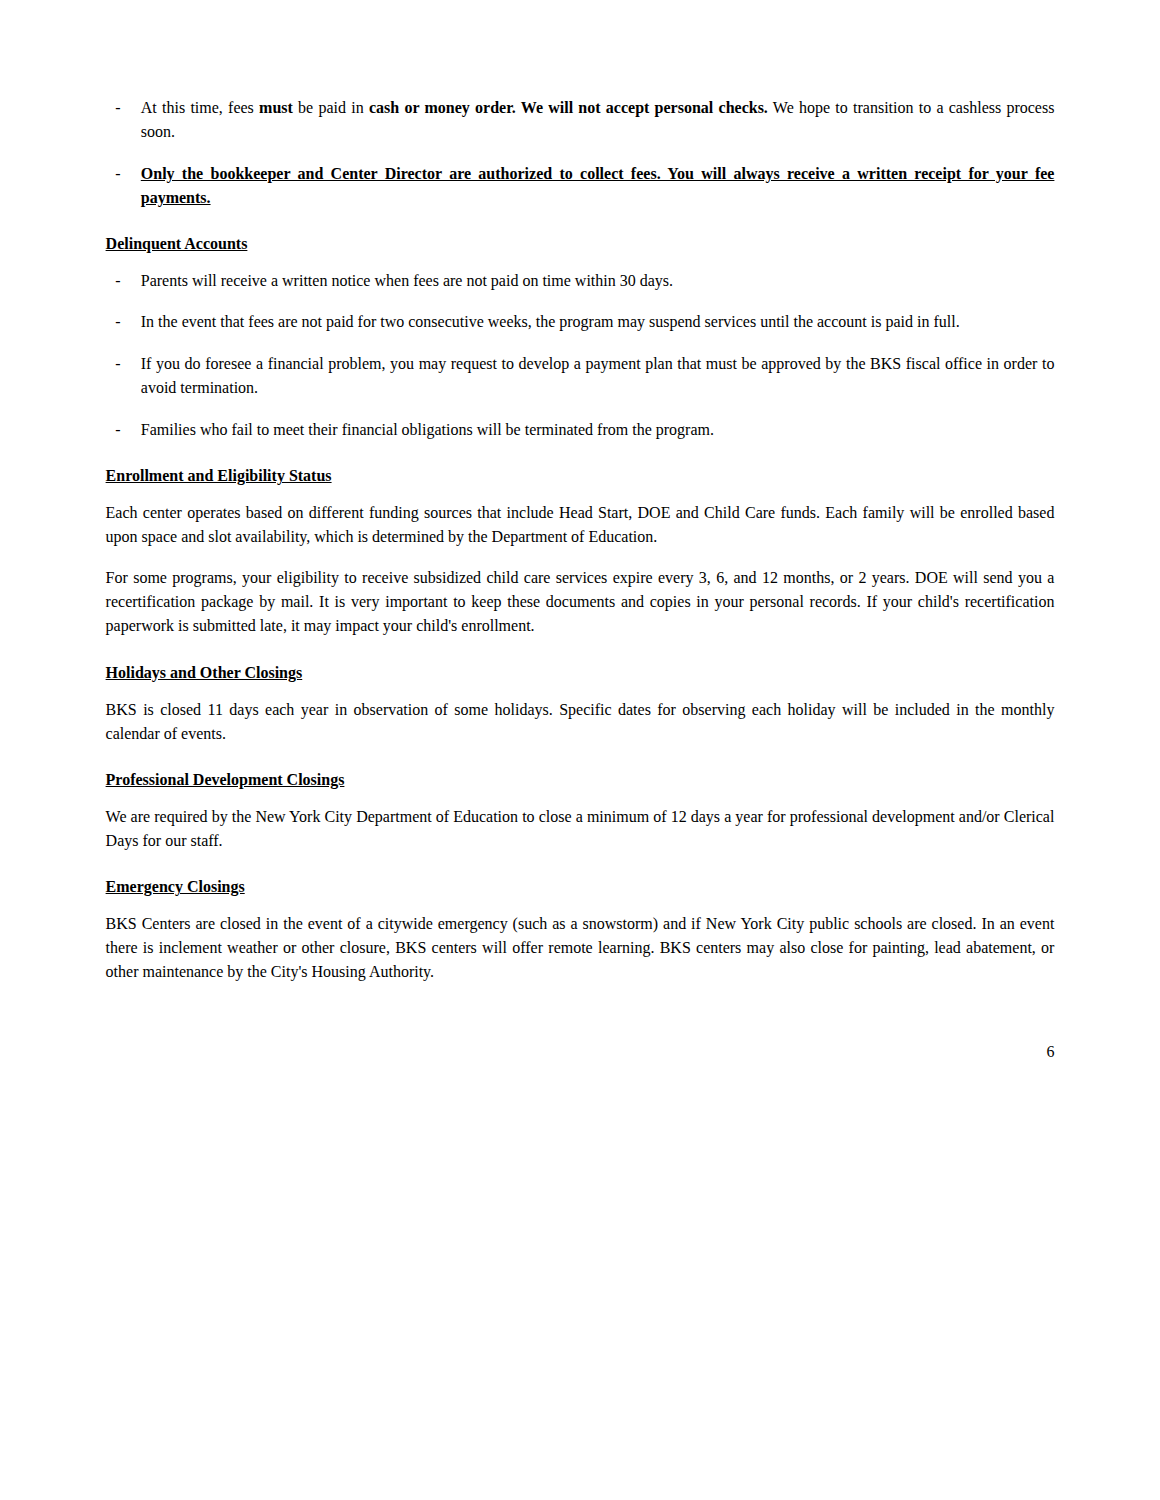At this time, fees must be paid in cash or money order. We will not accept personal checks. We hope to transition to a cashless process soon.
Only the bookkeeper and Center Director are authorized to collect fees. You will always receive a written receipt for your fee payments.
Delinquent Accounts
Parents will receive a written notice when fees are not paid on time within 30 days.
In the event that fees are not paid for two consecutive weeks, the program may suspend services until the account is paid in full.
If you do foresee a financial problem, you may request to develop a payment plan that must be approved by the BKS fiscal office in order to avoid termination.
Families who fail to meet their financial obligations will be terminated from the program.
Enrollment and Eligibility Status
Each center operates based on different funding sources that include Head Start, DOE and Child Care funds. Each family will be enrolled based upon space and slot availability, which is determined by the Department of Education.
For some programs, your eligibility to receive subsidized child care services expire every 3, 6, and 12 months, or 2 years. DOE will send you a recertification package by mail. It is very important to keep these documents and copies in your personal records. If your child's recertification paperwork is submitted late, it may impact your child's enrollment.
Holidays and Other Closings
BKS is closed 11 days each year in observation of some holidays. Specific dates for observing each holiday will be included in the monthly calendar of events.
Professional Development Closings
We are required by the New York City Department of Education to close a minimum of 12 days a year for professional development and/or Clerical Days for our staff.
Emergency Closings
BKS Centers are closed in the event of a citywide emergency (such as a snowstorm) and if New York City public schools are closed. In an event there is inclement weather or other closure, BKS centers will offer remote learning. BKS centers may also close for painting, lead abatement, or other maintenance by the City's Housing Authority.
6